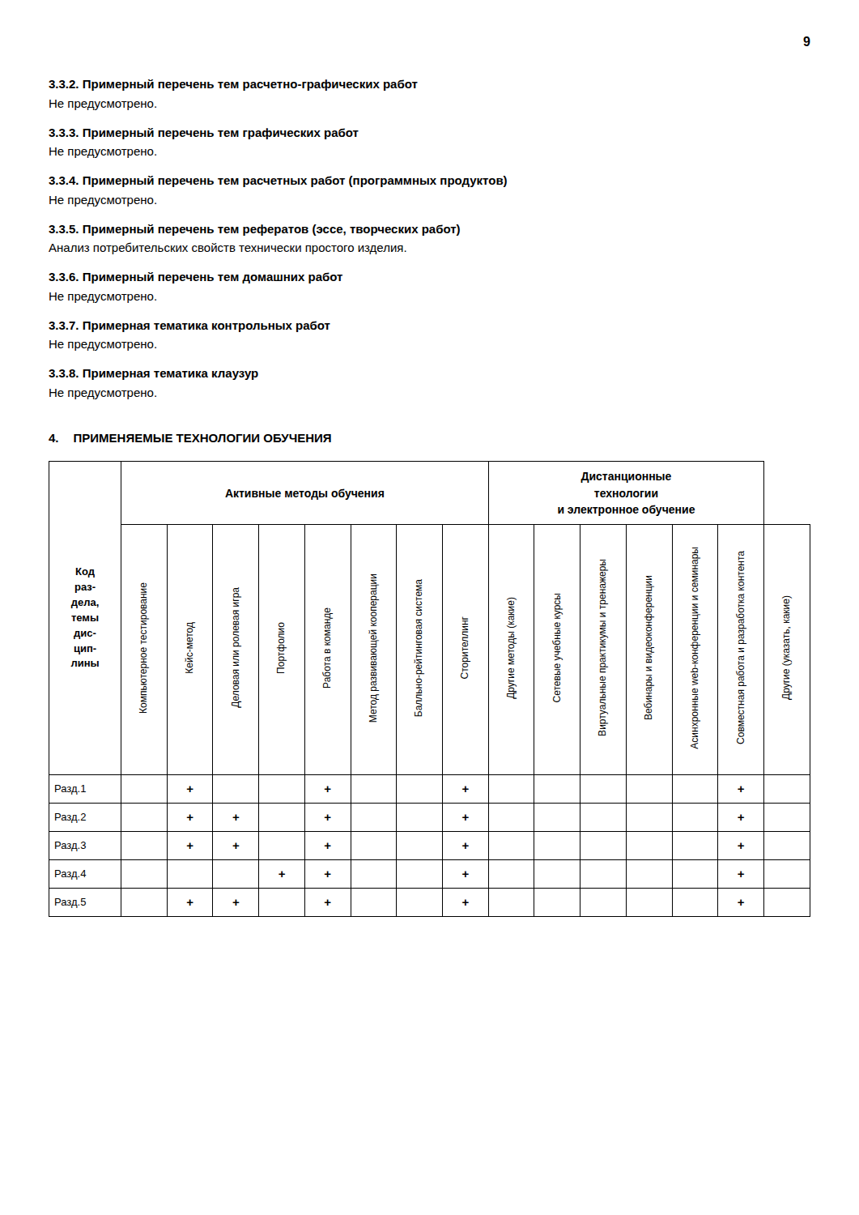9
3.3.2. Примерный перечень тем расчетно-графических работ
Не предусмотрено.
3.3.3. Примерный перечень тем графических работ
Не предусмотрено.
3.3.4. Примерный перечень тем расчетных работ (программных продуктов)
Не предусмотрено.
3.3.5. Примерный перечень тем рефератов (эссе, творческих работ)
Анализ потребительских свойств технически простого изделия.
3.3.6. Примерный перечень тем домашних работ
Не предусмотрено.
3.3.7. Примерная тематика контрольных работ
Не предусмотрено.
3.3.8. Примерная тематика клаузур
Не предусмотрено.
4. ПРИМЕНЯЕМЫЕ ТЕХНОЛОГИИ ОБУЧЕНИЯ
| Код раз- дела, темы дис- цип- лины | Активные методы обучения | Дистанционные технологии и электронное обучение |
| --- | --- | --- |
| Компьютерное тестирование | Кейс-метод | Деловая или ролевая игра | Портфолио | Работа в команде | Метод развивающей кооперации | Балльно-рейтинговая система | Сторителлинг | Другие методы (какие) | Сетевые учебные курсы | Виртуальные практикумы и тренажеры | Вебинары и видеоконференции | Асинхронные web-конференции и семинары | Совместная работа и разработка контента | Другие (указать, какие) |
| Разд.1 | | + | | | + | | | + | | | | | | + | |
| Разд.2 | | + | + | | + | | | + | | | | | | + | |
| Разд.3 | | + | + | | + | | | + | | | | | | + | |
| Разд.4 | | | | + | + | | | + | | | | | | + | |
| Разд.5 | | + | + | | + | | | + | | | | | | + | |